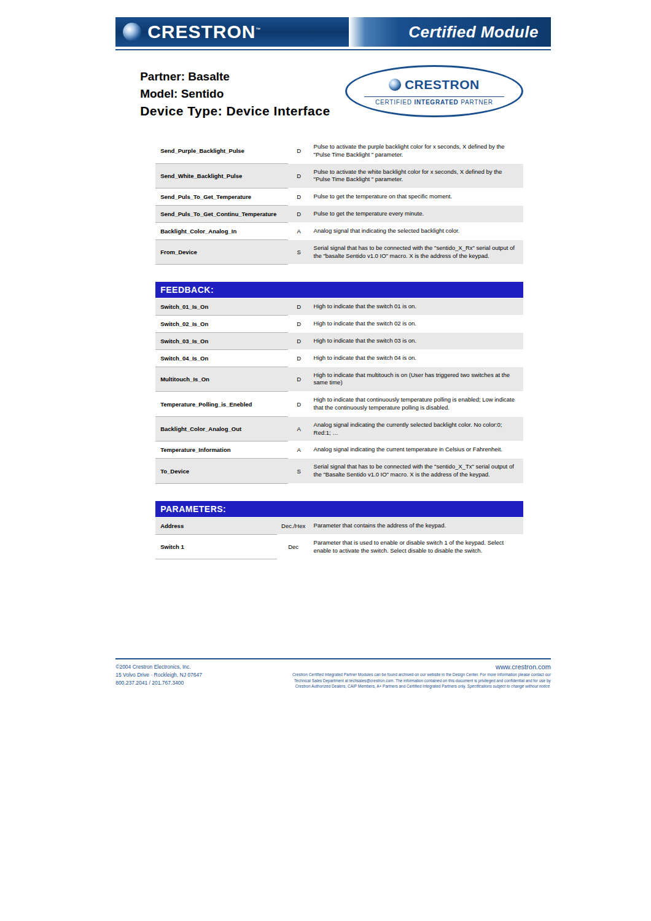CRESTRON™
Certified Module
Partner: Basalte
Model: Sentido
Device Type: Device Interface
CRESTRON
CERTIFIED INTEGRATED PARTNER
| Send_Purple_Backlight_Pulse | D | Pulse to activate the purple backlight color for x seconds, X defined by the "Pulse Time Backlight " parameter. |
| Send_White_Backlight_Pulse | D | Pulse to activate the white backlight color for x seconds, X defined by the "Pulse Time Backlight " parameter. |
| Send_Puls_To_Get_Temperature | D | Pulse to get the temperature on that specific moment. |
| Send_Puls_To_Get_Continu_Temperature | D | Pulse to get the temperature every minute. |
| Backlight_Color_Analog_In | A | Analog signal that indicating the selected backlight color. |
| From_Device | S | Serial signal that has to be connected with the "sentido_X_Rx" serial output of the "basalte Sentido v1.0 IO" macro. X is the address of the keypad. |
| FEEDBACK: |
| Switch_01_Is_On | D | High to indicate that the switch 01 is on. |
| Switch_02_Is_On | D | High to indicate that the switch 02 is on. |
| Switch_03_Is_On | D | High to indicate that the switch 03 is on. |
| Switch_04_Is_On | D | High to indicate that the switch 04 is on. |
| Multitouch_Is_On | D | High to indicate that multitouch is on (User has triggered two switches at the same time) |
| Temperature_Polling_is_Enebled | D | High to indicate that continuously temperature polling is enabled; Low indicate that the continuously temperature polling is disabled. |
| Backlight_Color_Analog_Out | A | Analog signal indicating the currently selected backlight color. No color:0; Red:1; … |
| Temperature_Information | A | Analog signal indicating the current temperature in Celsius or Fahrenheit. |
| To_Device | S | Serial signal that has to be connected with the "sentido_X_Tx" serial output of the "Basalte Sentido v1.0 IO" macro. X is the address of the keypad. |
| PARAMETERS: |
| Address | Dec./Hex | Parameter that contains the address of the keypad. |
| Switch 1 | Dec | Parameter that is used to enable or disable switch 1 of the keypad. Select enable to activate the switch. Select disable to disable the switch. |
©2004 Crestron Electronics, Inc.
15 Volvo Drive · Rockleigh, NJ 07647
800.237.2041 / 201.767.3400
www.crestron.com
Crestron Certified Integrated Partner Modules can be found archived on our website in the Design Center. For more information please contact our
Technical Sales Department at techsales@crestron.com. The information contained on this document is privileged and confidential and for use by
Crestron Authorized Dealers, CAIP Members, A+ Partners and Certified Integrated Partners only. Specifications subject to change without notice.